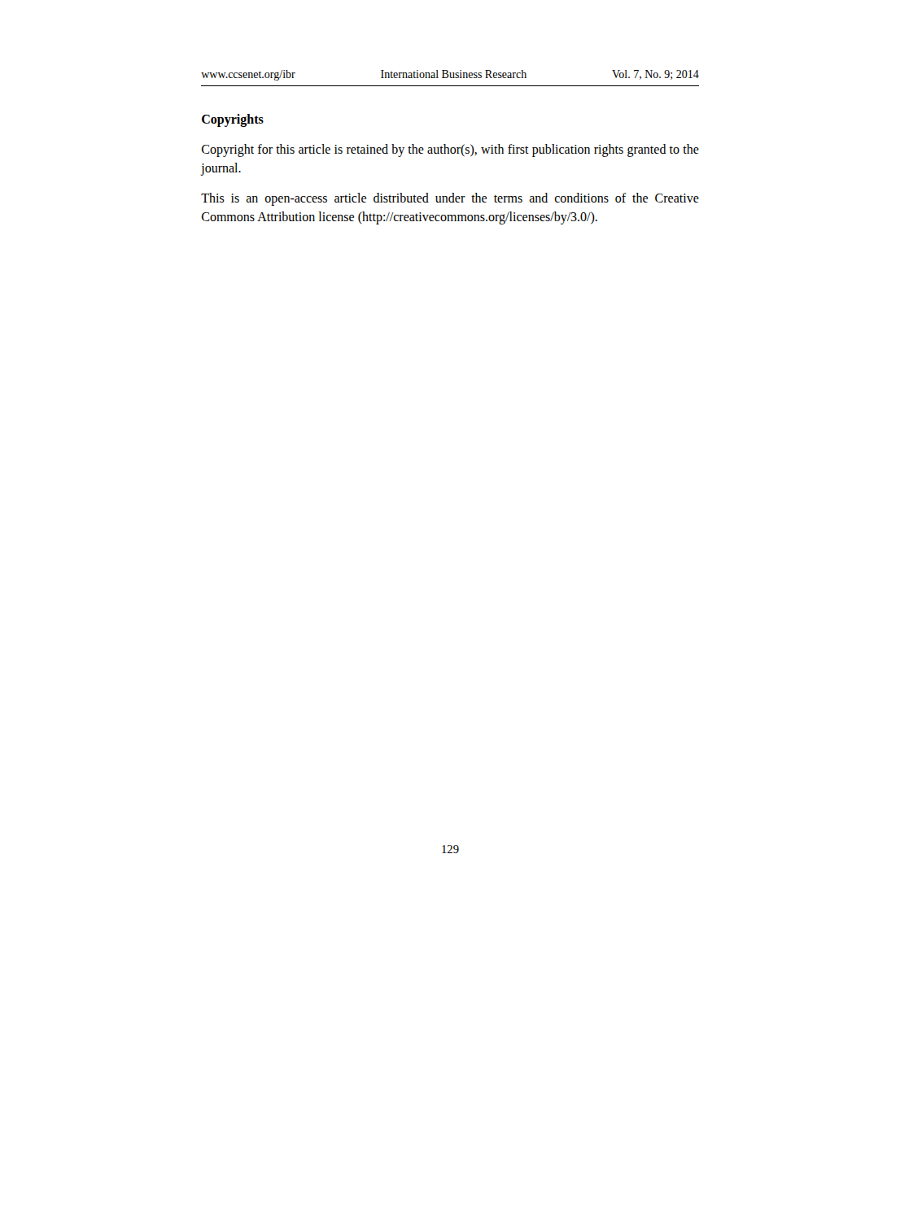www.ccsenet.org/ibr International Business Research Vol. 7, No. 9; 2014
Copyrights
Copyright for this article is retained by the author(s), with first publication rights granted to the journal.
This is an open-access article distributed under the terms and conditions of the Creative Commons Attribution license (http://creativecommons.org/licenses/by/3.0/).
129